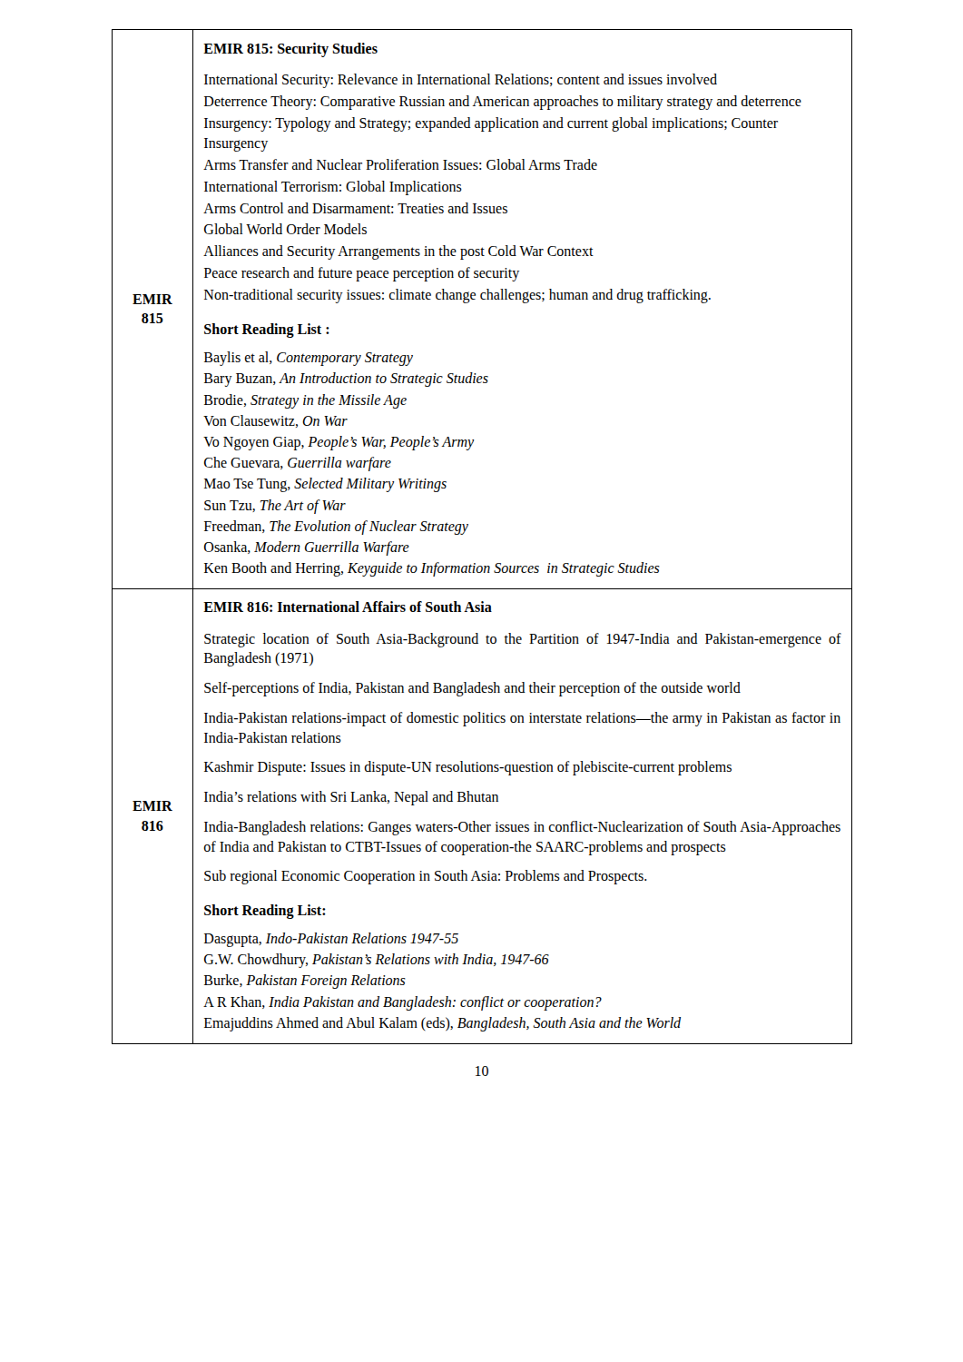| EMIR 815 | EMIR 815: Security Studies International Security: Relevance in International Relations; content and issues involved Deterrence Theory: Comparative Russian and American approaches to military strategy and deterrence Insurgency: Typology and Strategy; expanded application and current global implications; Counter Insurgency Arms Transfer and Nuclear Proliferation Issues: Global Arms Trade International Terrorism: Global Implications Arms Control and Disarmament: Treaties and Issues Global World Order Models Alliances and Security Arrangements in the post Cold War Context Peace research and future peace perception of security Non-traditional security issues: climate change challenges; human and drug trafficking. Short Reading List : Baylis et al, Contemporary Strategy Bary Buzan, An Introduction to Strategic Studies Brodie, Strategy in the Missile Age Von Clausewitz, On War Vo Ngoyen Giap, People’s War, People’s Army Che Guevara, Guerrilla warfare Mao Tse Tung, Selected Military Writings Sun Tzu, The Art of War Freedman, The Evolution of Nuclear Strategy Osanka, Modern Guerrilla Warfare Ken Booth and Herring, Keyguide to Information Sources in Strategic Studies |
| EMIR 816 | EMIR 816: International Affairs of South Asia Strategic location of South Asia-Background to the Partition of 1947-India and Pakistan-emergence of Bangladesh (1971) Self-perceptions of India, Pakistan and Bangladesh and their perception of the outside world India-Pakistan relations-impact of domestic politics on interstate relations—the army in Pakistan as factor in India-Pakistan relations Kashmir Dispute: Issues in dispute-UN resolutions-question of plebiscite-current problems India’s relations with Sri Lanka, Nepal and Bhutan India-Bangladesh relations: Ganges waters-Other issues in conflict-Nuclearization of South Asia-Approaches of India and Pakistan to CTBT-Issues of cooperation-the SAARC-problems and prospects Sub regional Economic Cooperation in South Asia: Problems and Prospects. Short Reading List: Dasgupta, Indo-Pakistan Relations 1947-55 G.W. Chowdhury, Pakistan’s Relations with India, 1947-66 Burke, Pakistan Foreign Relations A R Khan, India Pakistan and Bangladesh: conflict or cooperation? Emajuddins Ahmed and Abul Kalam (eds), Bangladesh, South Asia and the World |
10